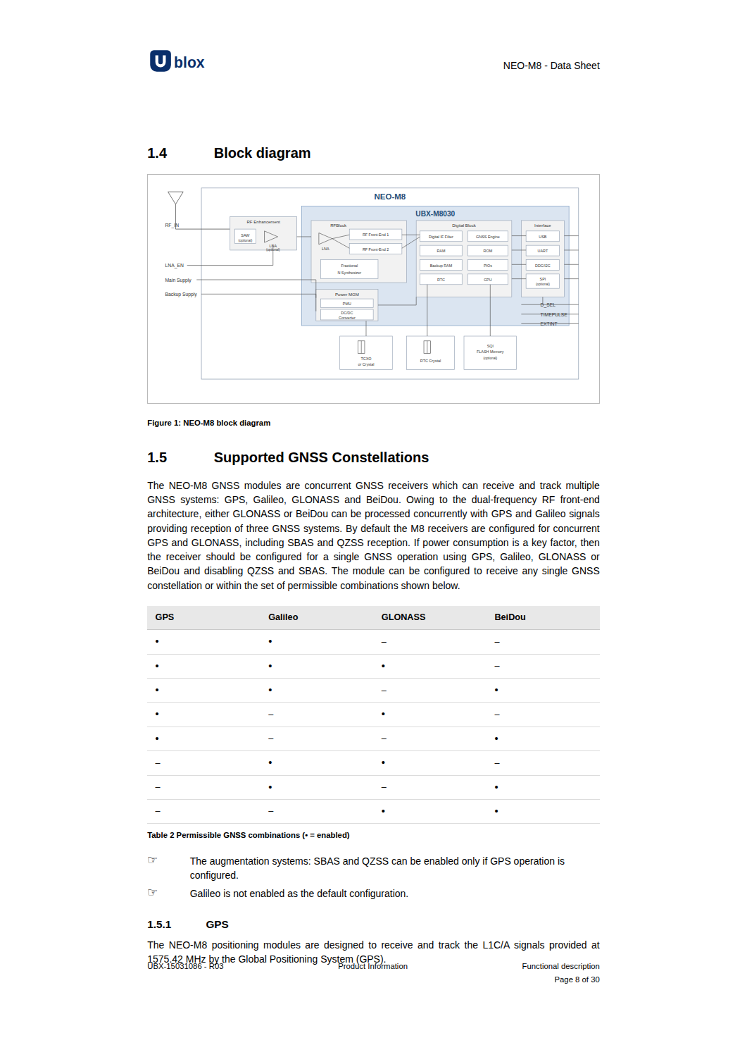blox
NEO-M8 - Data Sheet
1.4 Block diagram
NEO-M8 UBX-M8030 RF_IN RF Enhancement SAW (optional) LNA (optional) RFBlock LNA RF Front-End 1 RF Front-End 2 Fractional N Synthesizer Digital Block Digital IF Filter GNSS Engine RAM ROM Backup RAM PIOs RTC CPU Interface USB UART DDC/I2C SPI (optional) Power MGM PMU DC/DC Converter TCXO or Crystal RTC Crystal SQI FLASH Memory (optional) LNA_EN Main Supply Backup Supply D_SEL TIMEPULSE EXTINT
Figure 1: NEO-M8 block diagram
1.5 Supported GNSS Constellations
The NEO-M8 GNSS modules are concurrent GNSS receivers which can receive and track multiple GNSS systems: GPS, Galileo, GLONASS and BeiDou. Owing to the dual-frequency RF front-end architecture, either GLONASS or BeiDou can be processed concurrently with GPS and Galileo signals providing reception of three GNSS systems. By default the M8 receivers are configured for concurrent GPS and GLONASS, including SBAS and QZSS reception. If power consumption is a key factor, then the receiver should be configured for a single GNSS operation using GPS, Galileo, GLONASS or BeiDou and disabling QZSS and SBAS. The module can be configured to receive any single GNSS constellation or within the set of permissible combinations shown below.
| GPS | Galileo | GLONASS | BeiDou |
| --- | --- | --- | --- |
| • | • | – | – |
| • | • | • | – |
| • | • | – | • |
| • | – | • | – |
| • | – | – | • |
| – | • | • | – |
| – | • | – | • |
| – | – | • | • |
Table 2 Permissible GNSS combinations (• = enabled)
☞
The augmentation systems: SBAS and QZSS can be enabled only if GPS operation is configured.
☞
Galileo is not enabled as the default configuration.
1.5.1 GPS
The NEO-M8 positioning modules are designed to receive and track the L1C/A signals provided at 1575.42 MHz by the Global Positioning System (GPS).
UBX-15031086 - R03
Product Information
Functional description
Page 8 of 30